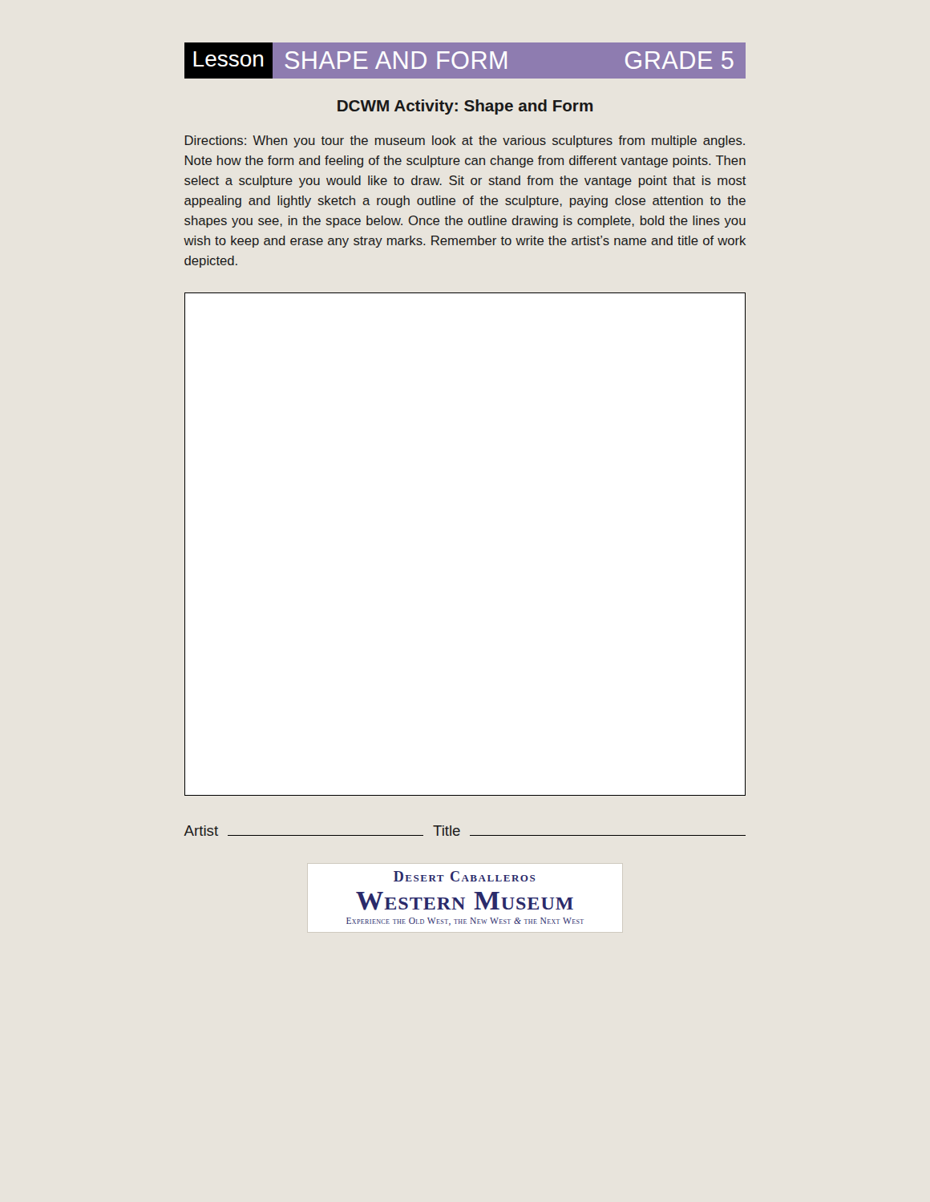Lesson
SHAPE AND FORM GRADE 5
DCWM Activity: Shape and Form
Directions: When you tour the museum look at the various sculptures from multiple angles. Note how the form and feeling of the sculpture can change from different vantage points. Then select a sculpture you would like to draw. Sit or stand from the vantage point that is most appealing and lightly sketch a rough outline of the sculpture, paying close attention to the shapes you see, in the space below. Once the outline drawing is complete, bold the lines you wish to keep and erase any stray marks. Remember to write the artist’s name and title of work depicted.
Artist Title
Desert Caballeros
Western Museum
Experience the Old West, the New West & the Next West